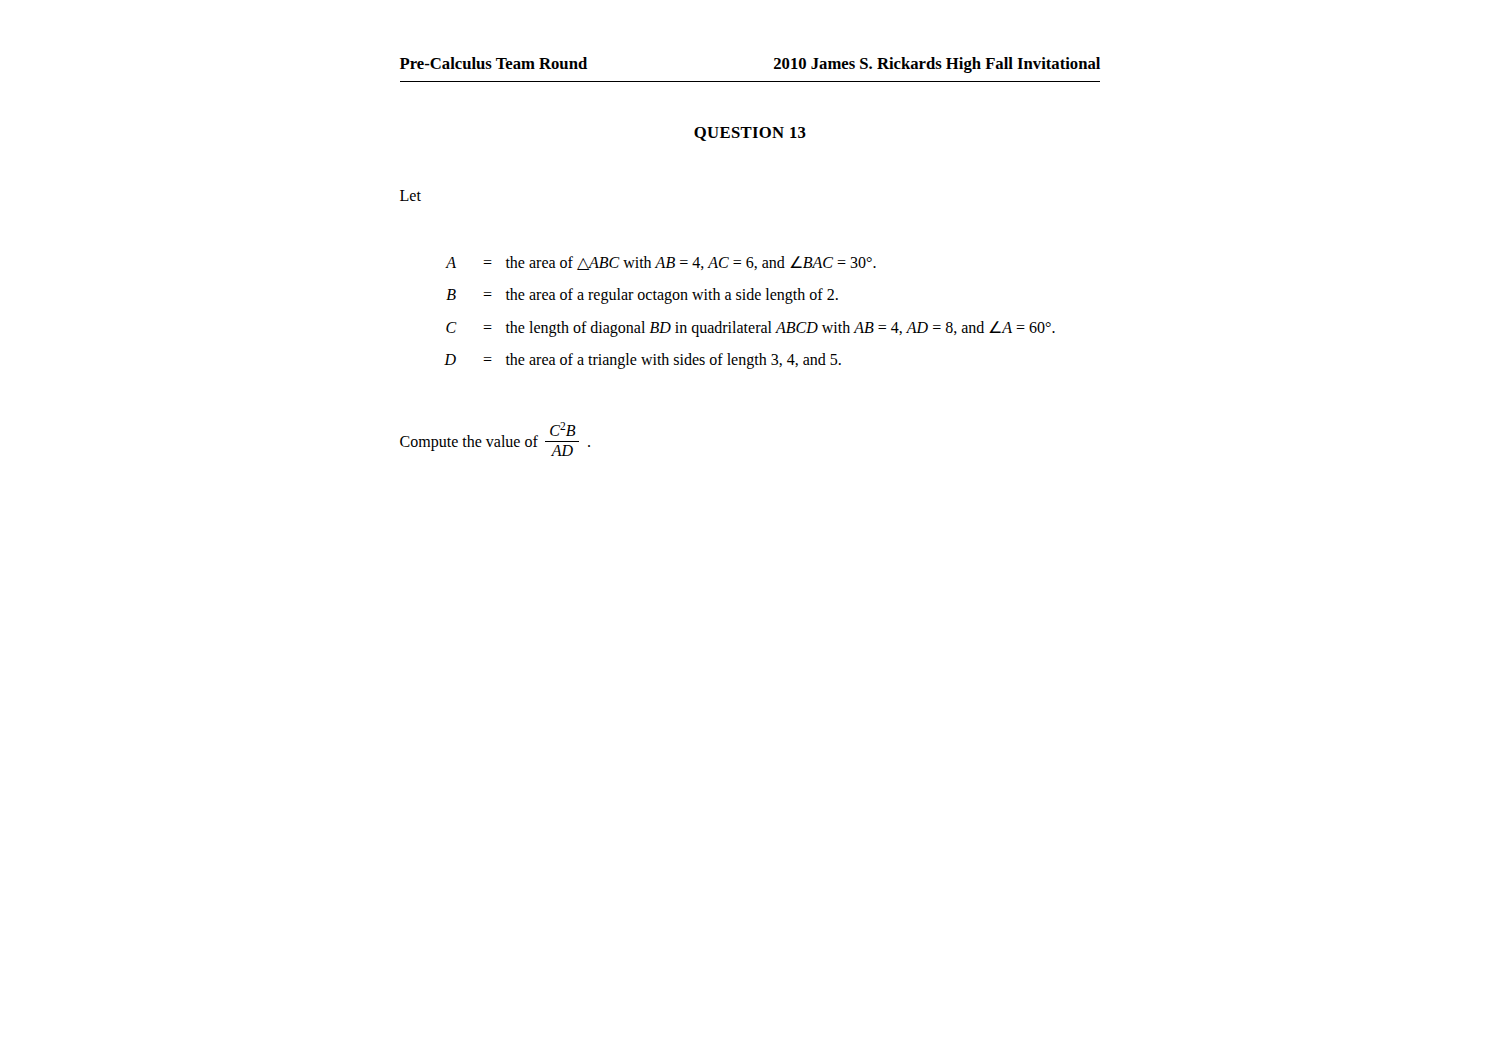Pre-Calculus Team Round
2010 James S. Rickards High Fall Invitational
QUESTION 13
Let
| A | = | the area of △ ABC with AB = 4, AC = 6, and ∠ BAC = 30°. |
| B | = | the area of a regular octagon with a side length of 2. |
| C | = | the length of diagonal BD in quadrilateral ABCD with AB = 4, AD = 8, and ∠ A = 60°. |
| D | = | the area of a triangle with sides of length 3, 4, and 5. |
Compute the value of C2B AD .